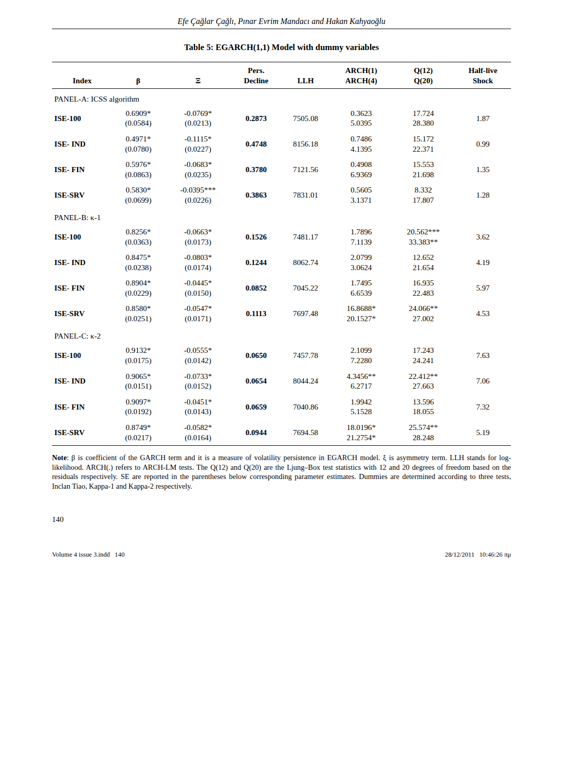Efe Çağlar Çağlı, Pınar Evrim Mandacı and Hakan Kahyaoğlu
Table 5: EGARCH(1,1) Model with dummy variables
| Index | β | Ξ | Pers. Decline | LLH | ARCH(1) ARCH(4) | Q(12) Q(20) | Half-live Shock |
| --- | --- | --- | --- | --- | --- | --- | --- |
| PANEL-A: ICSS algorithm |
| ISE-100 | 0.6909* (0.0584) | -0.0769* (0.0213) | 0.2873 | 7505.08 | 0.3623 5.0395 | 17.724 28.380 | 1.87 |
| ISE- IND | 0.4971* (0.0780) | -0.1115* (0.0227) | 0.4748 | 8156.18 | 0.7486 4.1395 | 15.172 22.371 | 0.99 |
| ISE- FIN | 0.5976* (0.0863) | -0.0683* (0.0235) | 0.3780 | 7121.56 | 0.4908 6.9369 | 15.553 21.698 | 1.35 |
| ISE-SRV | 0.5830* (0.0699) | -0.0395*** (0.0226) | 0.3863 | 7831.01 | 0.5605 3.1371 | 8.332 17.807 | 1.28 |
| PANEL-B: κ-1 |
| ISE-100 | 0.8256* (0.0363) | -0.0663* (0.0173) | 0.1526 | 7481.17 | 1.7896 7.1139 | 20.562*** 33.383** | 3.62 |
| ISE- IND | 0.8475* (0.0238) | -0.0803* (0.0174) | 0.1244 | 8062.74 | 2.0799 3.0624 | 12.652 21.654 | 4.19 |
| ISE- FIN | 0.8904* (0.0229) | -0.0445* (0.0150) | 0.0852 | 7045.22 | 1.7495 6.6539 | 16.935 22.483 | 5.97 |
| ISE-SRV | 0.8580* (0.0251) | -0.0547* (0.0171) | 0.1113 | 7697.48 | 16.8688* 20.1527* | 24.066** 27.002 | 4.53 |
| PANEL-C: κ-2 |
| ISE-100 | 0.9132* (0.0175) | -0.0555* (0.0142) | 0.0650 | 7457.78 | 2.1099 7.2280 | 17.243 24.241 | 7.63 |
| ISE- IND | 0.9065* (0.0151) | -0.0733* (0.0152) | 0.0654 | 8044.24 | 4.3456** 6.2717 | 22.412** 27.663 | 7.06 |
| ISE- FIN | 0.9097* (0.0192) | -0.0451* (0.0143) | 0.0659 | 7040.86 | 1.9942 5.1528 | 13.596 18.055 | 7.32 |
| ISE-SRV | 0.8749* (0.0217) | -0.0582* (0.0164) | 0.0944 | 7694.58 | 18.0196* 21.2754* | 25.574** 28.248 | 5.19 |
Note: β is coefficient of the GARCH term and it is a measure of volatility persistence in EGARCH model. ξ is asymmetry term. LLH stands for log-likelihood. ARCH(.) refers to ARCH-LM tests. The Q(12) and Q(20) are the Ljung–Box test statistics with 12 and 20 degrees of freedom based on the residuals respectively. SE are reported in the parentheses below corresponding parameter estimates. Dummies are determined according to three tests, Inclan Tiao, Kappa-1 and Kappa-2 respectively.
140
Volume 4 issue 3.indd 140 28/12/2011 10:46:26 πμ